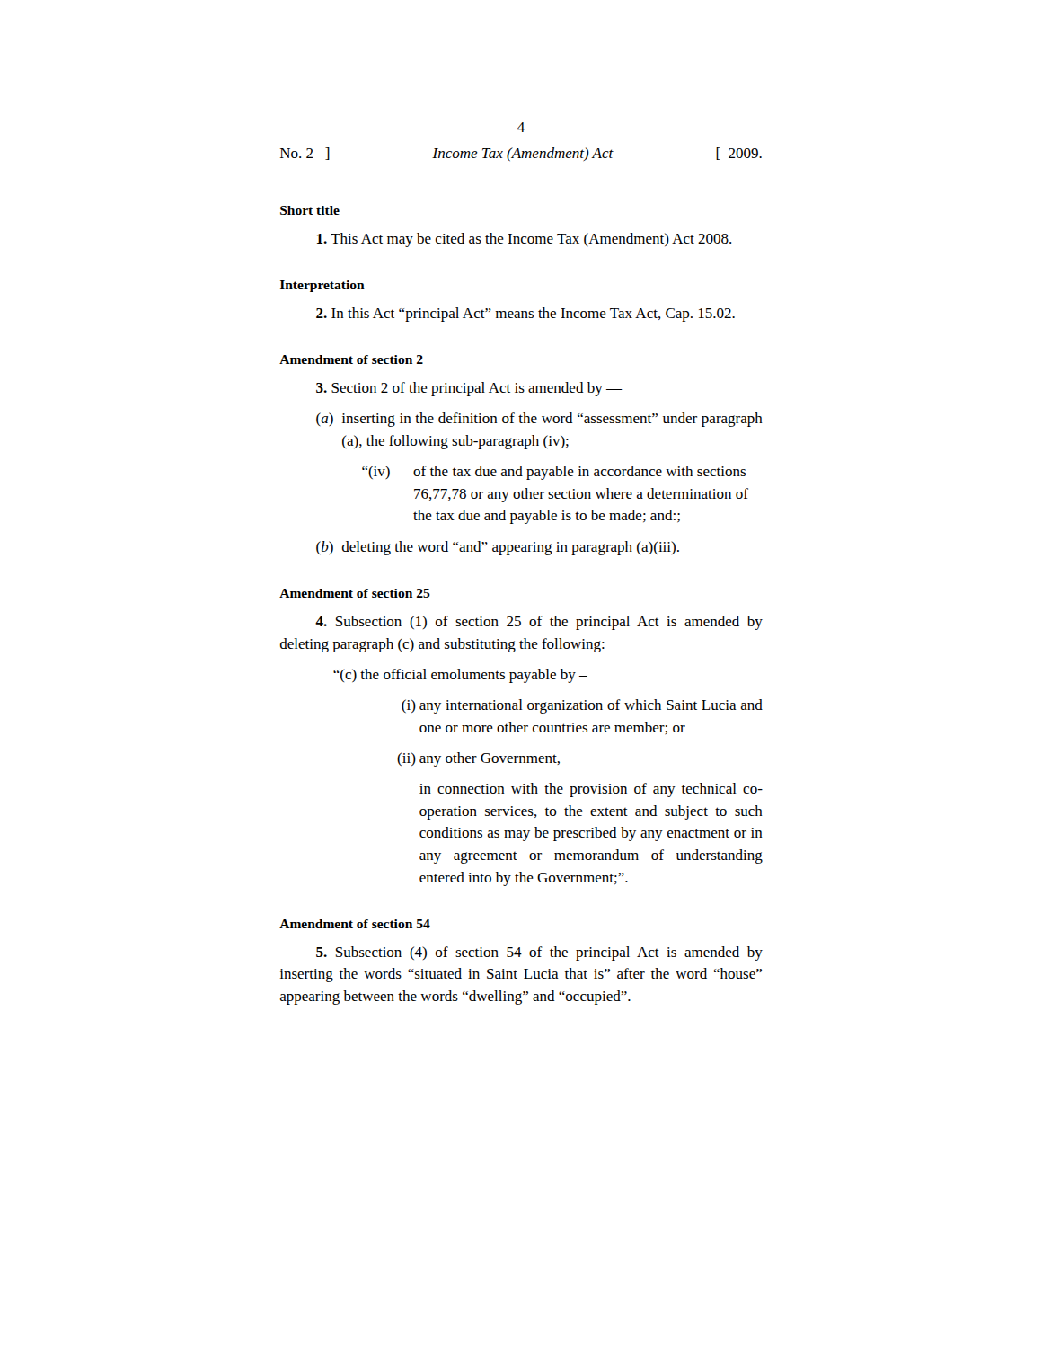4
No. 2 ]
Income Tax (Amendment) Act
[ 2009.
Short title
1. This Act may be cited as the Income Tax (Amendment) Act 2008.
Interpretation
2. In this Act “principal Act” means the Income Tax Act, Cap. 15.02.
Amendment of section 2
3. Section 2 of the principal Act is amended by —
(a) inserting in the definition of the word “assessment” under paragraph (a), the following sub-paragraph (iv);
“(iv) of the tax due and payable in accordance with sections 76,77,78 or any other section where a determination of the tax due and payable is to be made; and:;
(b) deleting the word “and” appearing in paragraph (a)(iii).
Amendment of section 25
4. Subsection (1) of section 25 of the principal Act is amended by deleting paragraph (c) and substituting the following:
“(c) the official emoluments payable by –
(i) any international organization of which Saint Lucia and one or more other countries are member; or
(ii) any other Government,
in connection with the provision of any technical co-operation services, to the extent and subject to such conditions as may be prescribed by any enactment or in any agreement or memorandum of understanding entered into by the Government;”.
Amendment of section 54
5. Subsection (4) of section 54 of the principal Act is amended by inserting the words “situated in Saint Lucia that is” after the word “house” appearing between the words “dwelling” and “occupied”.